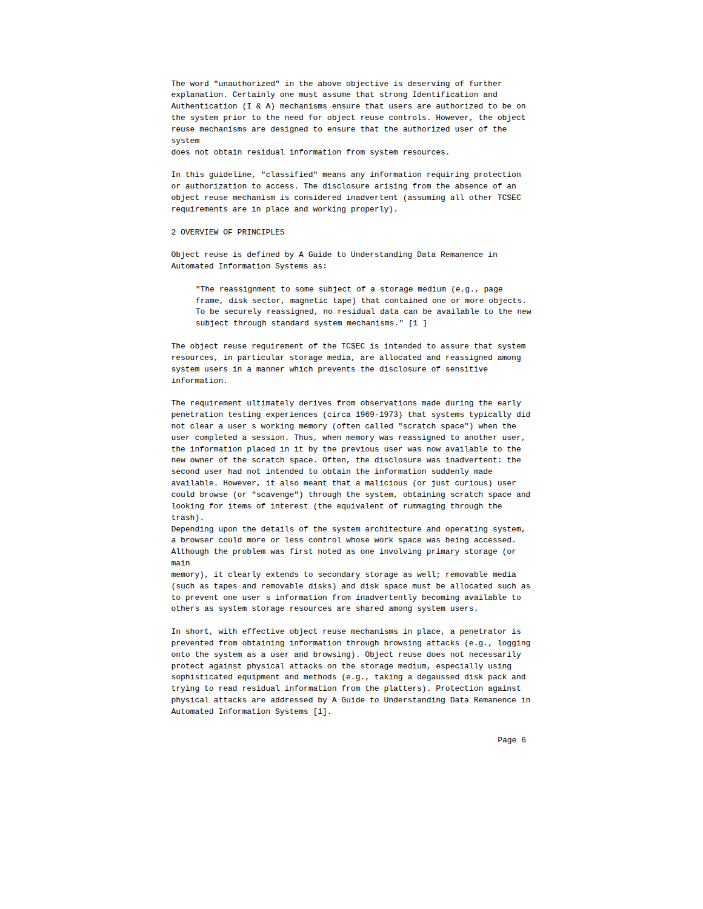The word "unauthorized" in the above objective is deserving of further explanation. Certainly one must assume that strong Identification and Authentication (I & A) mechanisms ensure that users are authorized to be on the system prior to the need for object reuse controls. However, the object reuse mechanisms are designed to ensure that the authorized user of the system does not obtain residual information from system resources.
In this guideline, "classified" means any information requiring protection or authorization to access. The disclosure arising from the absence of an object reuse mechanism is considered inadvertent (assuming all other TCSEC requirements are in place and working properly).
2 OVERVIEW OF PRINCIPLES
Object reuse is defined by A Guide to Understanding Data Remanence in Automated Information Systems as:
"The reassignment to some subject of a storage medium (e.g., page frame, disk sector, magnetic tape) that contained one or more objects. To be securely reassigned, no residual data can be available to the new subject through standard system mechanisms." [1 ]
The object reuse requirement of the TC$EC is intended to assure that system resources, in particular storage media, are allocated and reassigned among system users in a manner which prevents the disclosure of sensitive information.
The requirement ultimately derives from observations made during the early penetration testing experiences (circa 1969-1973) that systems typically did not clear a user s working memory (often called "scratch space") when the user completed a session. Thus, when memory was reassigned to another user, the information placed in it by the previous user was now available to the new owner of the scratch space. Often, the disclosure was inadvertent: the second user had not intended to obtain the information suddenly made available. However, it also meant that a malicious (or just curious) user could browse (or "scavenge") through the system, obtaining scratch space and looking for items of interest (the equivalent of rummaging through the trash). Depending upon the details of the system architecture and operating system, a browser could more or less control whose work space was being accessed. Although the problem was first noted as one involving primary storage (or main memory), it clearly extends to secondary storage as well; removable media (such as tapes and removable disks) and disk space must be allocated such as to prevent one user s information from inadvertently becoming available to others as system storage resources are shared among system users.
In short, with effective object reuse mechanisms in place, a penetrator is prevented from obtaining information through browsing attacks (e.g., logging onto the system as a user and browsing). Object reuse does not necessarily protect against physical attacks on the storage medium, especially using sophisticated equipment and methods (e.g., taking a degaussed disk pack and trying to read residual information from the platters). Protection against physical attacks are addressed by A Guide to Understanding Data Remanence in Automated Information Systems [1].
Page 6